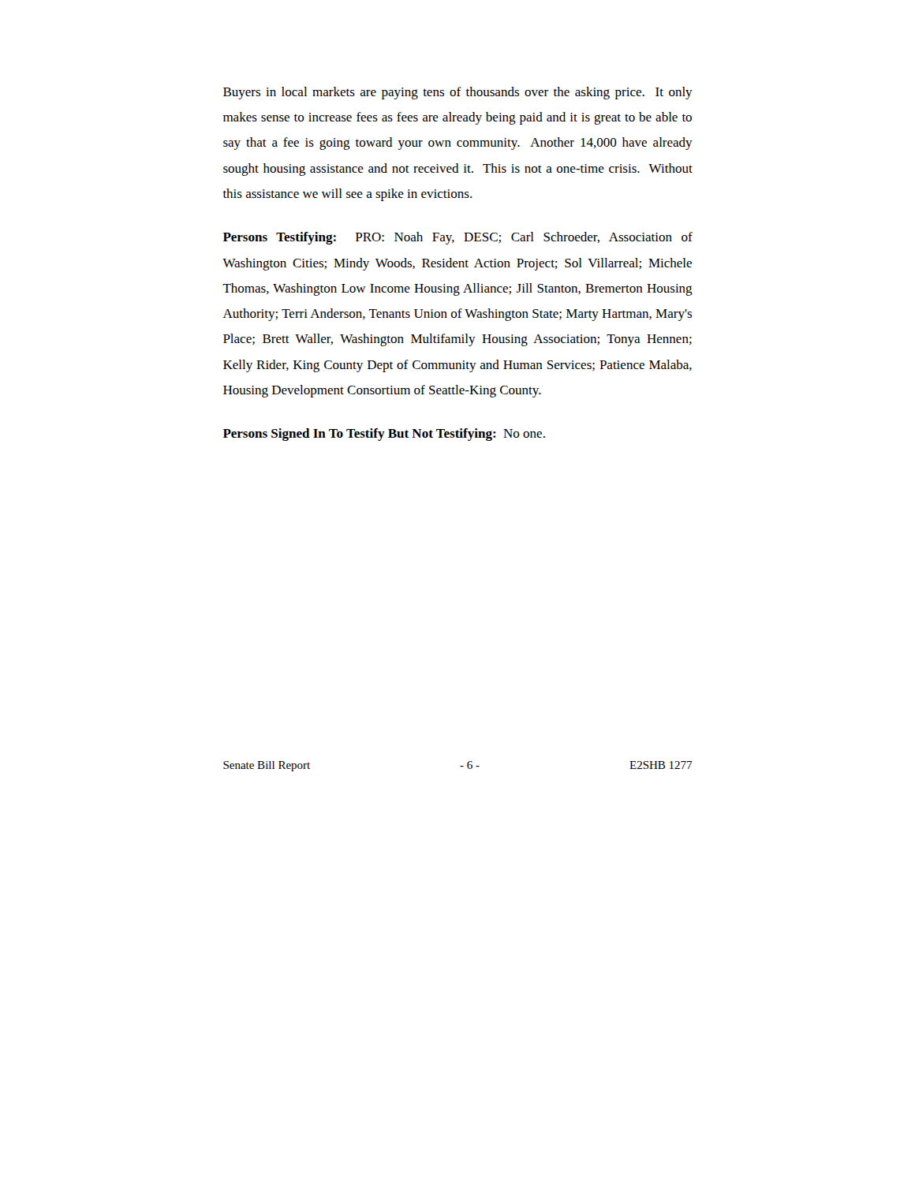Buyers in local markets are paying tens of thousands over the asking price. It only makes sense to increase fees as fees are already being paid and it is great to be able to say that a fee is going toward your own community. Another 14,000 have already sought housing assistance and not received it. This is not a one-time crisis. Without this assistance we will see a spike in evictions.
Persons Testifying: PRO: Noah Fay, DESC; Carl Schroeder, Association of Washington Cities; Mindy Woods, Resident Action Project; Sol Villarreal; Michele Thomas, Washington Low Income Housing Alliance; Jill Stanton, Bremerton Housing Authority; Terri Anderson, Tenants Union of Washington State; Marty Hartman, Mary's Place; Brett Waller, Washington Multifamily Housing Association; Tonya Hennen; Kelly Rider, King County Dept of Community and Human Services; Patience Malaba, Housing Development Consortium of Seattle-King County.
Persons Signed In To Testify But Not Testifying: No one.
Senate Bill Report
- 6 -
E2SHB 1277